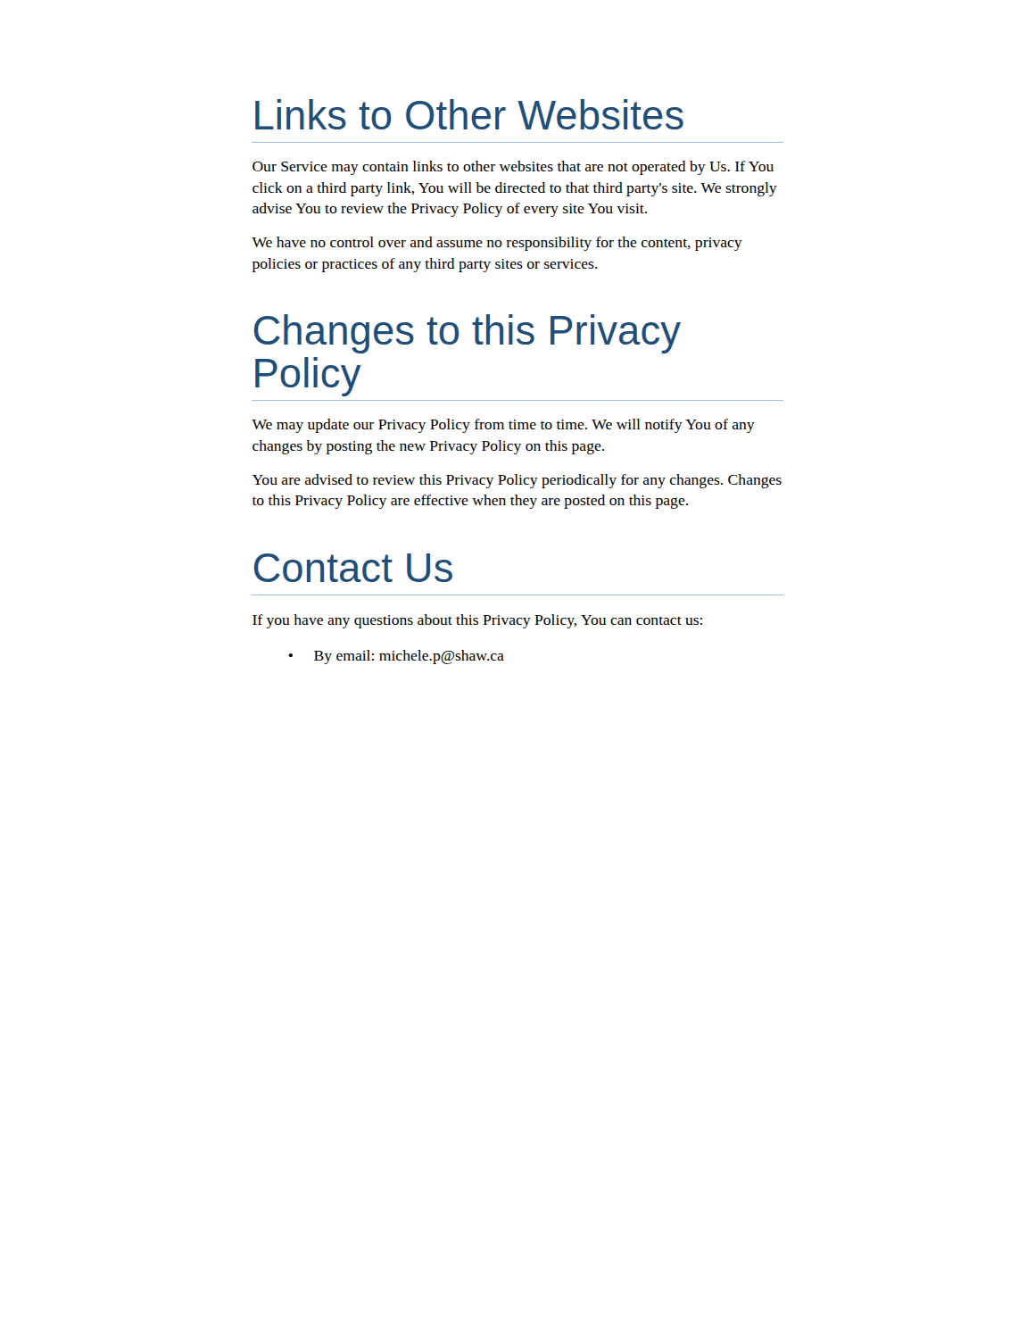Links to Other Websites
Our Service may contain links to other websites that are not operated by Us. If You click on a third party link, You will be directed to that third party's site. We strongly advise You to review the Privacy Policy of every site You visit.
We have no control over and assume no responsibility for the content, privacy policies or practices of any third party sites or services.
Changes to this Privacy Policy
We may update our Privacy Policy from time to time. We will notify You of any changes by posting the new Privacy Policy on this page.
You are advised to review this Privacy Policy periodically for any changes. Changes to this Privacy Policy are effective when they are posted on this page.
Contact Us
If you have any questions about this Privacy Policy, You can contact us:
By email: michele.p@shaw.ca